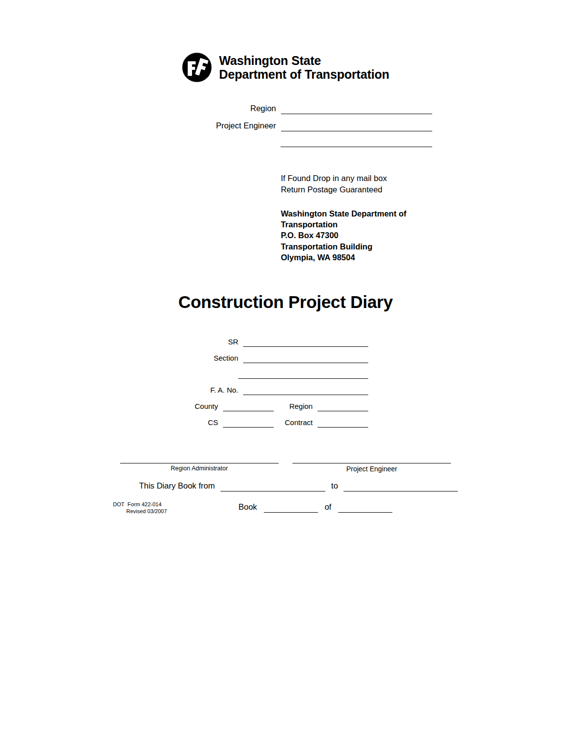Washington State
Department of Transportation
Region
Project Engineer
If Found Drop in any mail box
Return Postage Guaranteed
Washington State Department of Transportation
P.O. Box 47300
Transportation Building
Olympia, WA 98504
Construction Project Diary
SR
Section
F. A. No.
County
Region
CS
Contract
Region Administrator
Project Engineer
This Diary Book from
to
Book
of
DOT Form 422-014
Revised 03/2007